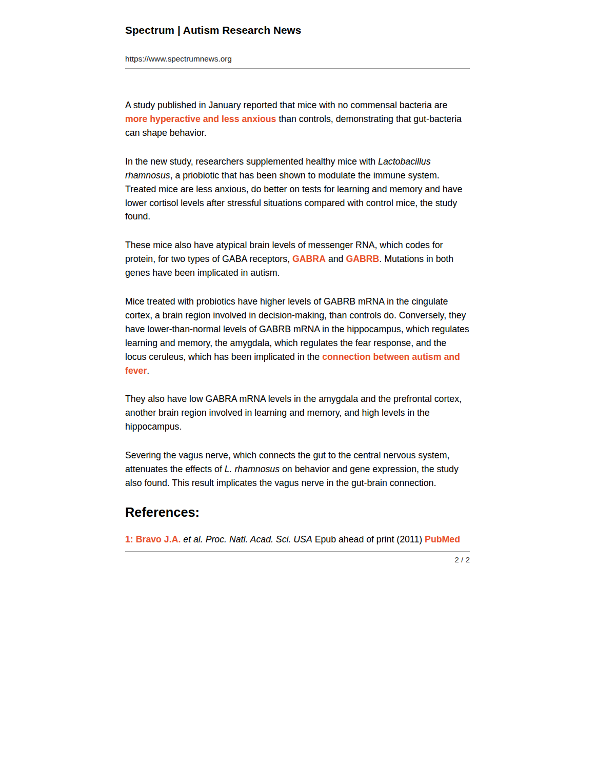Spectrum | Autism Research News
https://www.spectrumnews.org
A study published in January reported that mice with no commensal bacteria are more hyperactive and less anxious than controls, demonstrating that gut-bacteria can shape behavior.
In the new study, researchers supplemented healthy mice with Lactobacillus rhamnosus, a priobiotic that has been shown to modulate the immune system. Treated mice are less anxious, do better on tests for learning and memory and have lower cortisol levels after stressful situations compared with control mice, the study found.
These mice also have atypical brain levels of messenger RNA, which codes for protein, for two types of GABA receptors, GABRA and GABRB. Mutations in both genes have been implicated in autism.
Mice treated with probiotics have higher levels of GABRB mRNA in the cingulate cortex, a brain region involved in decision-making, than controls do. Conversely, they have lower-than-normal levels of GABRB mRNA in the hippocampus, which regulates learning and memory, the amygdala, which regulates the fear response, and the locus ceruleus, which has been implicated in the connection between autism and fever.
They also have low GABRA mRNA levels in the amygdala and the prefrontal cortex, another brain region involved in learning and memory, and high levels in the hippocampus.
Severing the vagus nerve, which connects the gut to the central nervous system, attenuates the effects of L. rhamnosus on behavior and gene expression, the study also found. This result implicates the vagus nerve in the gut-brain connection.
References:
1: Bravo J.A. et al. Proc. Natl. Acad. Sci. USA Epub ahead of print (2011) PubMed
2 / 2